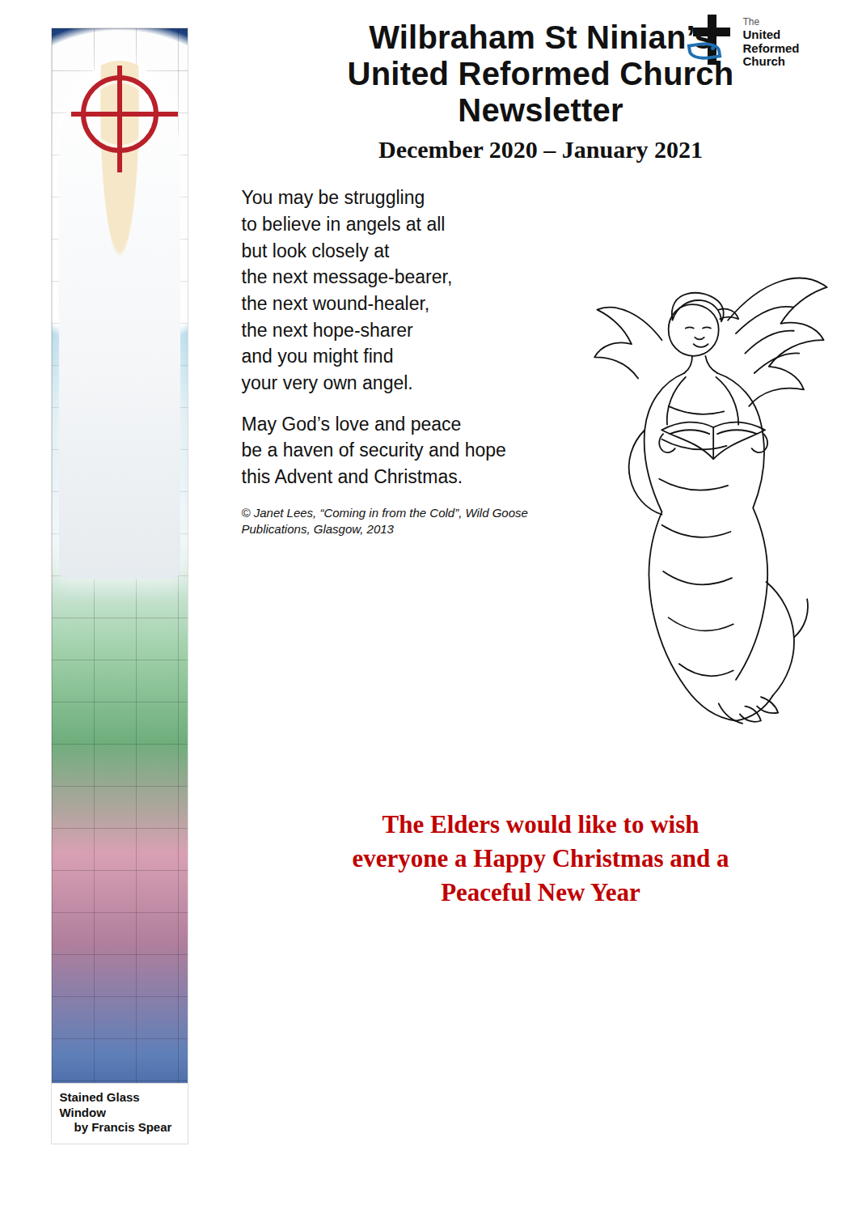Stained Glass Window by Francis Spear
The United Reformed Church
Wilbraham St Ninian’s
United Reformed Church
Newsletter
December 2020 – January 2021
You may be struggling
to believe in angels at all
but look closely at
the next message-bearer,
the next wound-healer,
the next hope-sharer
and you might find
your very own angel.
May God’s love and peace
be a haven of security and hope
this Advent and Christmas.
© Janet Lees, “Coming in from the Cold”, Wild Goose Publications, Glasgow, 2013
The Elders would like to wish
everyone a Happy Christmas and a
Peaceful New Year